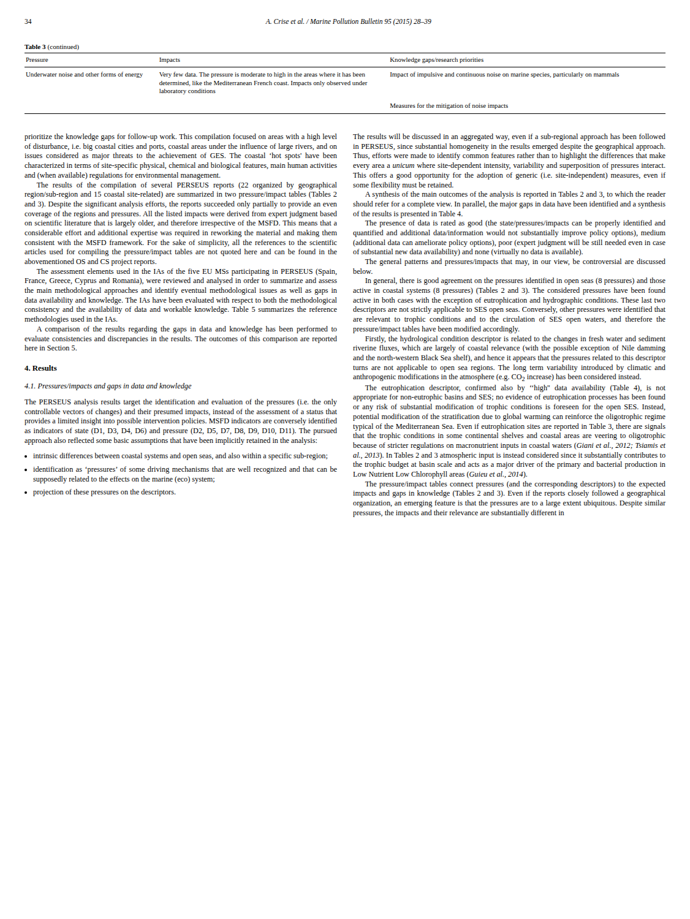34
A. Crise et al. / Marine Pollution Bulletin 95 (2015) 28–39
Table 3 (continued)
| Pressure | Impacts | Knowledge gaps/research priorities |
| --- | --- | --- |
| Underwater noise and other forms of energy | Very few data. The pressure is moderate to high in the areas where it has been determined, like the Mediterranean French coast. Impacts only observed under laboratory conditions | Impact of impulsive and continuous noise on marine species, particularly on mammals |
| | | Measures for the mitigation of noise impacts |
prioritize the knowledge gaps for follow-up work. This compilation focused on areas with a high level of disturbance, i.e. big coastal cities and ports, coastal areas under the influence of large rivers, and on issues considered as major threats to the achievement of GES. The coastal ‘hot spots' have been characterized in terms of site-specific physical, chemical and biological features, main human activities and (when available) regulations for environmental management.
The results of the compilation of several PERSEUS reports (22 organized by geographical region/sub-region and 15 coastal site-related) are summarized in two pressure/impact tables (Tables 2 and 3). Despite the significant analysis efforts, the reports succeeded only partially to provide an even coverage of the regions and pressures. All the listed impacts were derived from expert judgment based on scientific literature that is largely older, and therefore irrespective of the MSFD. This means that a considerable effort and additional expertise was required in reworking the material and making them consistent with the MSFD framework. For the sake of simplicity, all the references to the scientific articles used for compiling the pressure/impact tables are not quoted here and can be found in the abovementioned OS and CS project reports.
The assessment elements used in the IAs of the five EU MSs participating in PERSEUS (Spain, France, Greece, Cyprus and Romania), were reviewed and analysed in order to summarize and assess the main methodological approaches and identify eventual methodological issues as well as gaps in data availability and knowledge. The IAs have been evaluated with respect to both the methodological consistency and the availability of data and workable knowledge. Table 5 summarizes the reference methodologies used in the IAs.
A comparison of the results regarding the gaps in data and knowledge has been performed to evaluate consistencies and discrepancies in the results. The outcomes of this comparison are reported here in Section 5.
4. Results
4.1. Pressures/impacts and gaps in data and knowledge
The PERSEUS analysis results target the identification and evaluation of the pressures (i.e. the only controllable vectors of changes) and their presumed impacts, instead of the assessment of a status that provides a limited insight into possible intervention policies. MSFD indicators are conversely identified as indicators of state (D1, D3, D4, D6) and pressure (D2, D5, D7, D8, D9, D10, D11). The pursued approach also reflected some basic assumptions that have been implicitly retained in the analysis:
intrinsic differences between coastal systems and open seas, and also within a specific sub-region;
identification as ‘pressures’ of some driving mechanisms that are well recognized and that can be supposedly related to the effects on the marine (eco) system;
projection of these pressures on the descriptors.
The results will be discussed in an aggregated way, even if a sub-regional approach has been followed in PERSEUS, since substantial homogeneity in the results emerged despite the geographical approach. Thus, efforts were made to identify common features rather than to highlight the differences that make every area a unicum where site-dependent intensity, variability and superposition of pressures interact. This offers a good opportunity for the adoption of generic (i.e. site-independent) measures, even if some flexibility must be retained.
A synthesis of the main outcomes of the analysis is reported in Tables 2 and 3, to which the reader should refer for a complete view. In parallel, the major gaps in data have been identified and a synthesis of the results is presented in Table 4.
The presence of data is rated as good (the state/pressures/impacts can be properly identified and quantified and additional data/information would not substantially improve policy options), medium (additional data can ameliorate policy options), poor (expert judgment will be still needed even in case of substantial new data availability) and none (virtually no data is available).
The general patterns and pressures/impacts that may, in our view, be controversial are discussed below.
In general, there is good agreement on the pressures identified in open seas (8 pressures) and those active in coastal systems (8 pressures) (Tables 2 and 3). The considered pressures have been found active in both cases with the exception of eutrophication and hydrographic conditions. These last two descriptors are not strictly applicable to SES open seas. Conversely, other pressures were identified that are relevant to trophic conditions and to the circulation of SES open waters, and therefore the pressure/impact tables have been modified accordingly.
Firstly, the hydrological condition descriptor is related to the changes in fresh water and sediment riverine fluxes, which are largely of coastal relevance (with the possible exception of Nile damming and the north-western Black Sea shelf), and hence it appears that the pressures related to this descriptor turns are not applicable to open sea regions. The long term variability introduced by climatic and anthropogenic modifications in the atmosphere (e.g. CO2 increase) has been considered instead.
The eutrophication descriptor, confirmed also by ‘‘high'' data availability (Table 4), is not appropriate for non-eutrophic basins and SES; no evidence of eutrophication processes has been found or any risk of substantial modification of trophic conditions is foreseen for the open SES. Instead, potential modification of the stratification due to global warming can reinforce the oligotrophic regime typical of the Mediterranean Sea. Even if eutrophication sites are reported in Table 3, there are signals that the trophic conditions in some continental shelves and coastal areas are veering to oligotrophic because of stricter regulations on macronutrient inputs in coastal waters (Giani et al., 2012; Tsiamis et al., 2013). In Tables 2 and 3 atmospheric input is instead considered since it substantially contributes to the trophic budget at basin scale and acts as a major driver of the primary and bacterial production in Low Nutrient Low Chlorophyll areas (Guieu et al., 2014).
The pressure/impact tables connect pressures (and the corresponding descriptors) to the expected impacts and gaps in knowledge (Tables 2 and 3). Even if the reports closely followed a geographical organization, an emerging feature is that the pressures are to a large extent ubiquitous. Despite similar pressures, the impacts and their relevance are substantially different in